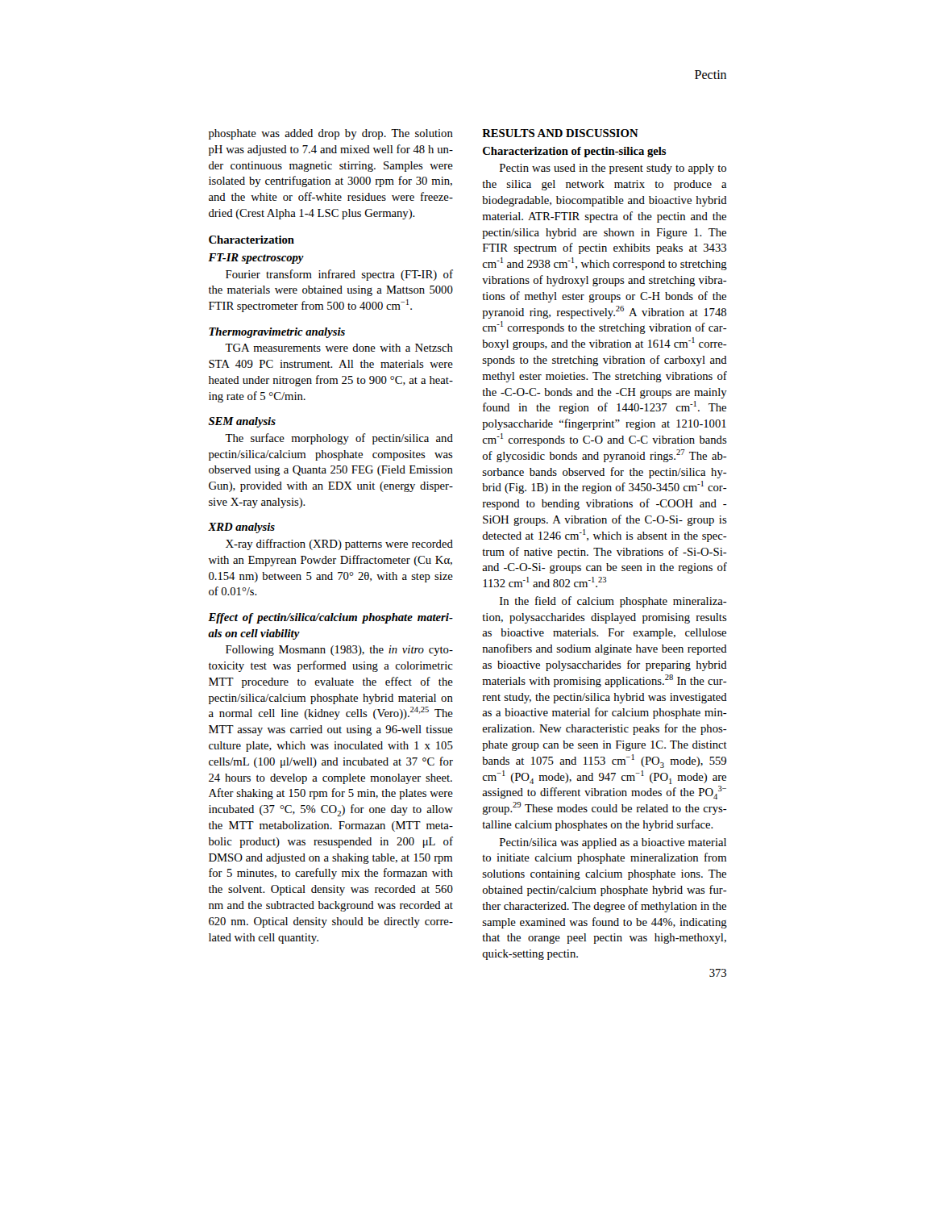Pectin
phosphate was added drop by drop. The solution pH was adjusted to 7.4 and mixed well for 48 h under continuous magnetic stirring. Samples were isolated by centrifugation at 3000 rpm for 30 min, and the white or off-white residues were freeze-dried (Crest Alpha 1-4 LSC plus Germany).
Characterization
FT-IR spectroscopy
Fourier transform infrared spectra (FT-IR) of the materials were obtained using a Mattson 5000 FTIR spectrometer from 500 to 4000 cm−1.
Thermogravimetric analysis
TGA measurements were done with a Netzsch STA 409 PC instrument. All the materials were heated under nitrogen from 25 to 900 °C, at a heating rate of 5 °C/min.
SEM analysis
The surface morphology of pectin/silica and pectin/silica/calcium phosphate composites was observed using a Quanta 250 FEG (Field Emission Gun), provided with an EDX unit (energy dispersive X-ray analysis).
XRD analysis
X-ray diffraction (XRD) patterns were recorded with an Empyrean Powder Diffractometer (Cu Kα, 0.154 nm) between 5 and 70° 2θ, with a step size of 0.01°/s.
Effect of pectin/silica/calcium phosphate materials on cell viability
Following Mosmann (1983), the in vitro cytotoxicity test was performed using a colorimetric MTT procedure to evaluate the effect of the pectin/silica/calcium phosphate hybrid material on a normal cell line (kidney cells (Vero)).24,25 The MTT assay was carried out using a 96-well tissue culture plate, which was inoculated with 1 x 105 cells/mL (100 μl/well) and incubated at 37 °C for 24 hours to develop a complete monolayer sheet. After shaking at 150 rpm for 5 min, the plates were incubated (37 °C, 5% CO2) for one day to allow the MTT metabolization. Formazan (MTT metabolic product) was resuspended in 200 μL of DMSO and adjusted on a shaking table, at 150 rpm for 5 minutes, to carefully mix the formazan with the solvent. Optical density was recorded at 560 nm and the subtracted background was recorded at 620 nm. Optical density should be directly correlated with cell quantity.
RESULTS AND DISCUSSION
Characterization of pectin-silica gels
Pectin was used in the present study to apply to the silica gel network matrix to produce a biodegradable, biocompatible and bioactive hybrid material. ATR-FTIR spectra of the pectin and the pectin/silica hybrid are shown in Figure 1. The FTIR spectrum of pectin exhibits peaks at 3433 cm-1 and 2938 cm-1, which correspond to stretching vibrations of hydroxyl groups and stretching vibrations of methyl ester groups or C-H bonds of the pyranoid ring, respectively.26 A vibration at 1748 cm-1 corresponds to the stretching vibration of carboxyl groups, and the vibration at 1614 cm-1 corresponds to the stretching vibration of carboxyl and methyl ester moieties. The stretching vibrations of the -C-O-C- bonds and the -CH groups are mainly found in the region of 1440-1237 cm-1. The polysaccharide “fingerprint” region at 1210-1001 cm-1 corresponds to C-O and C-C vibration bands of glycosidic bonds and pyranoid rings.27 The absorbance bands observed for the pectin/silica hybrid (Fig. 1B) in the region of 3450-3450 cm-1 correspond to bending vibrations of -COOH and -SiOH groups. A vibration of the C-O-Si- group is detected at 1246 cm-1, which is absent in the spectrum of native pectin. The vibrations of -Si-O-Si- and -C-O-Si- groups can be seen in the regions of 1132 cm-1 and 802 cm-1.23
In the field of calcium phosphate mineralization, polysaccharides displayed promising results as bioactive materials. For example, cellulose nanofibers and sodium alginate have been reported as bioactive polysaccharides for preparing hybrid materials with promising applications.28 In the current study, the pectin/silica hybrid was investigated as a bioactive material for calcium phosphate mineralization. New characteristic peaks for the phosphate group can be seen in Figure 1C. The distinct bands at 1075 and 1153 cm−1 (PO3 mode), 559 cm−1 (PO4 mode), and 947 cm−1 (PO1 mode) are assigned to different vibration modes of the PO43− group.29 These modes could be related to the crystalline calcium phosphates on the hybrid surface.
Pectin/silica was applied as a bioactive material to initiate calcium phosphate mineralization from solutions containing calcium phosphate ions. The obtained pectin/calcium phosphate hybrid was further characterized. The degree of methylation in the sample examined was found to be 44%, indicating that the orange peel pectin was high-methoxyl, quick-setting pectin.
373